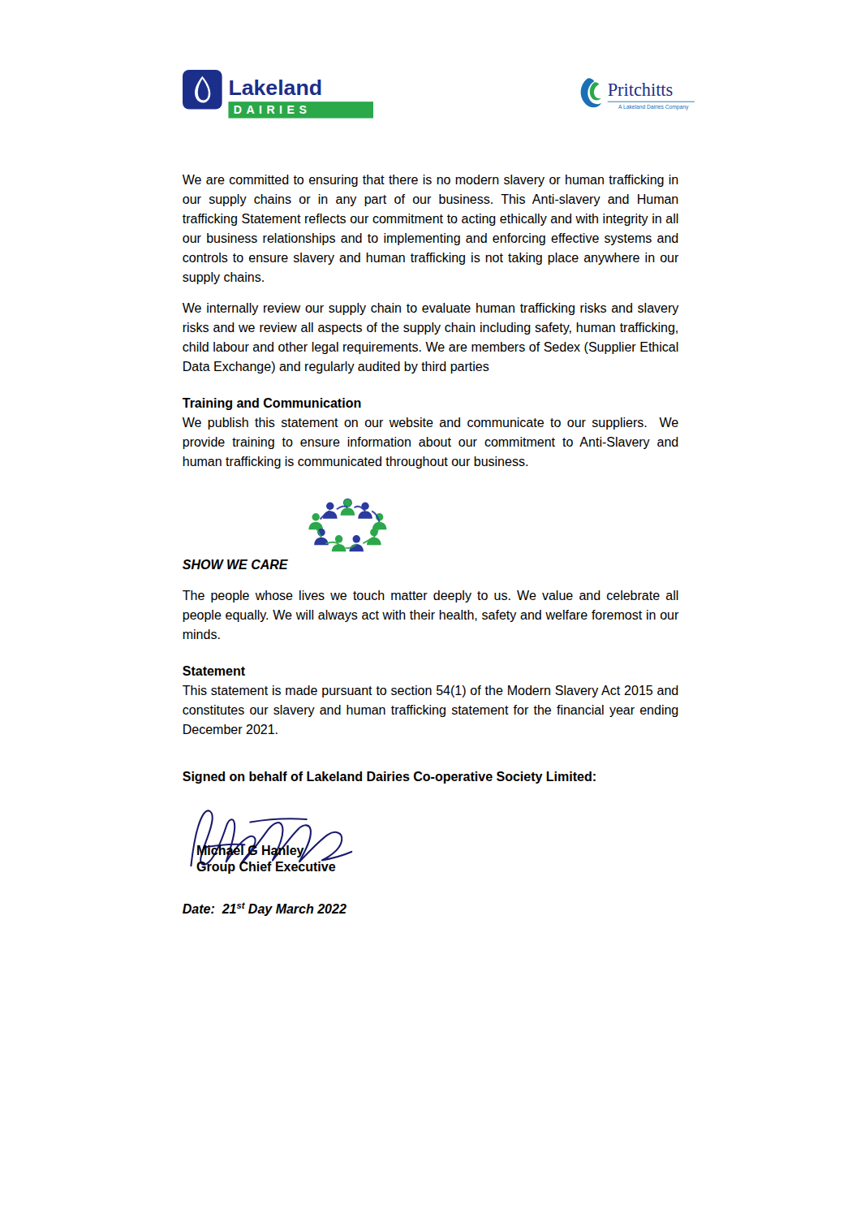Lakeland Dairies Lakeland DAIRIES
Pritchitts – A Lakeland Dairies Company Pritchitts A Lakeland Dairies Company
We are committed to ensuring that there is no modern slavery or human trafficking in our supply chains or in any part of our business. This Anti-slavery and Human trafficking Statement reflects our commitment to acting ethically and with integrity in all our business relationships and to implementing and enforcing effective systems and controls to ensure slavery and human trafficking is not taking place anywhere in our supply chains.
We internally review our supply chain to evaluate human trafficking risks and slavery risks and we review all aspects of the supply chain including safety, human trafficking, child labour and other legal requirements. We are members of Sedex (Supplier Ethical Data Exchange) and regularly audited by third parties
Training and Communication
We publish this statement on our website and communicate to our suppliers. We provide training to ensure information about our commitment to Anti-Slavery and human trafficking is communicated throughout our business.
Ring of people holding hands
SHOW WE CARE
The people whose lives we touch matter deeply to us. We value and celebrate all people equally. We will always act with their health, safety and welfare foremost in our minds.
Statement
This statement is made pursuant to section 54(1) of the Modern Slavery Act 2015 and constitutes our slavery and human trafficking statement for the financial year ending December 2021.
Signed on behalf of Lakeland Dairies Co-operative Society Limited:
Signature
Michael G Hanley
Group Chief Executive
Date: 21st Day March 2022